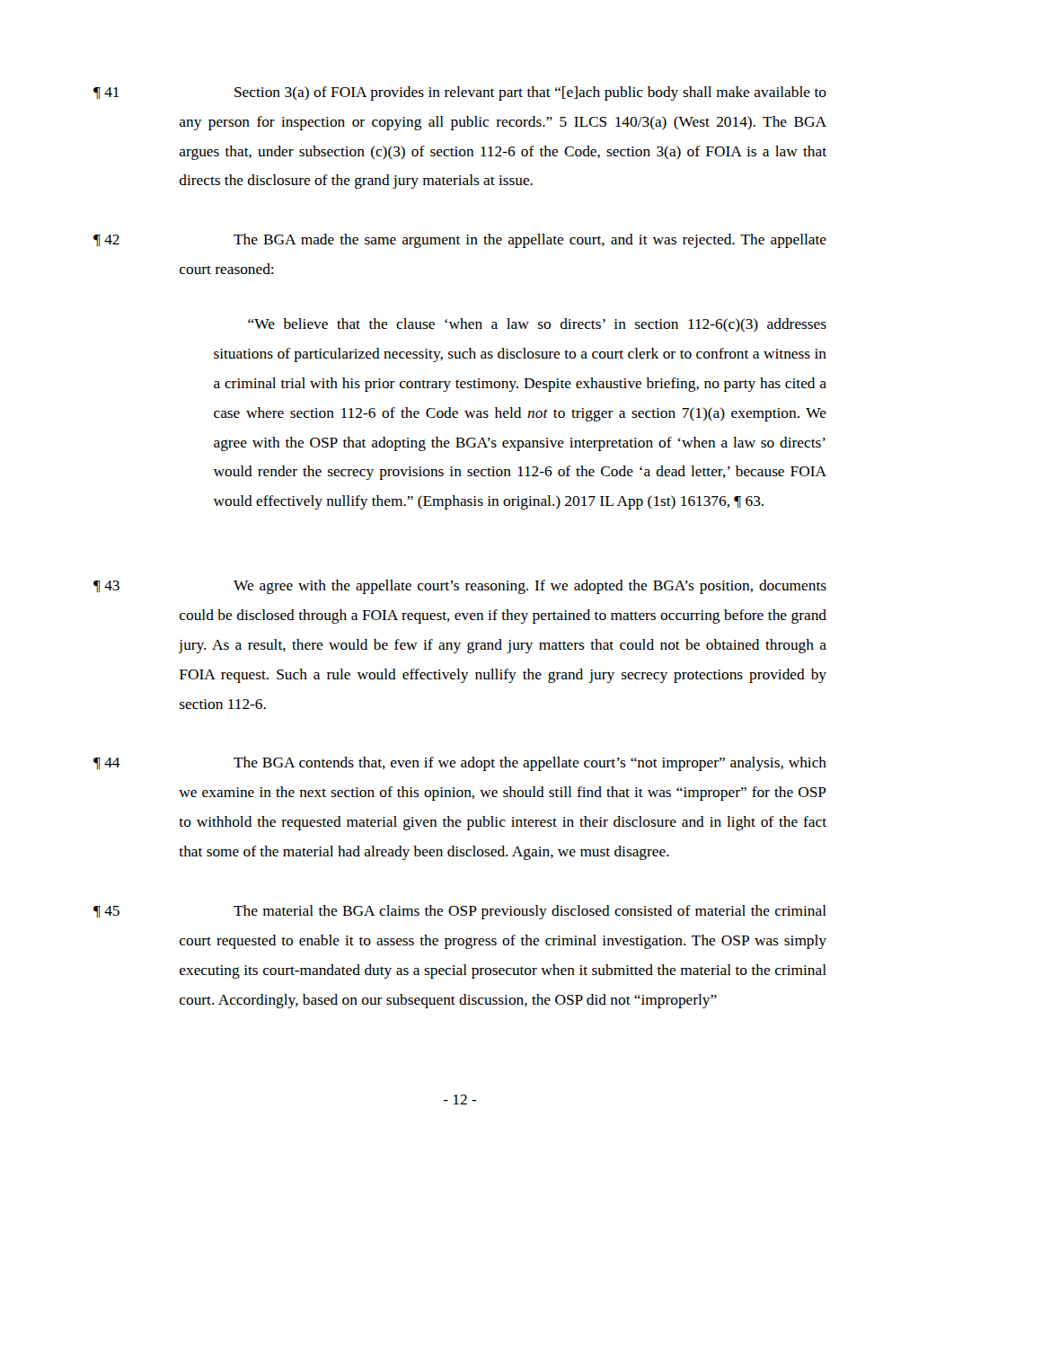¶ 41
Section 3(a) of FOIA provides in relevant part that “[e]ach public body shall make available to any person for inspection or copying all public records.” 5 ILCS 140/3(a) (West 2014). The BGA argues that, under subsection (c)(3) of section 112-6 of the Code, section 3(a) of FOIA is a law that directs the disclosure of the grand jury materials at issue.
¶ 42
The BGA made the same argument in the appellate court, and it was rejected. The appellate court reasoned:
“We believe that the clause ‘when a law so directs’ in section 112-6(c)(3) addresses situations of particularized necessity, such as disclosure to a court clerk or to confront a witness in a criminal trial with his prior contrary testimony. Despite exhaustive briefing, no party has cited a case where section 112-6 of the Code was held not to trigger a section 7(1)(a) exemption. We agree with the OSP that adopting the BGA’s expansive interpretation of ‘when a law so directs’ would render the secrecy provisions in section 112-6 of the Code ‘a dead letter,’ because FOIA would effectively nullify them.” (Emphasis in original.) 2017 IL App (1st) 161376, ¶ 63.
¶ 43
We agree with the appellate court’s reasoning. If we adopted the BGA’s position, documents could be disclosed through a FOIA request, even if they pertained to matters occurring before the grand jury. As a result, there would be few if any grand jury matters that could not be obtained through a FOIA request. Such a rule would effectively nullify the grand jury secrecy protections provided by section 112-6.
¶ 44
The BGA contends that, even if we adopt the appellate court’s “not improper” analysis, which we examine in the next section of this opinion, we should still find that it was “improper” for the OSP to withhold the requested material given the public interest in their disclosure and in light of the fact that some of the material had already been disclosed. Again, we must disagree.
¶ 45
The material the BGA claims the OSP previously disclosed consisted of material the criminal court requested to enable it to assess the progress of the criminal investigation. The OSP was simply executing its court-mandated duty as a special prosecutor when it submitted the material to the criminal court. Accordingly, based on our subsequent discussion, the OSP did not “improperly”
- 12 -